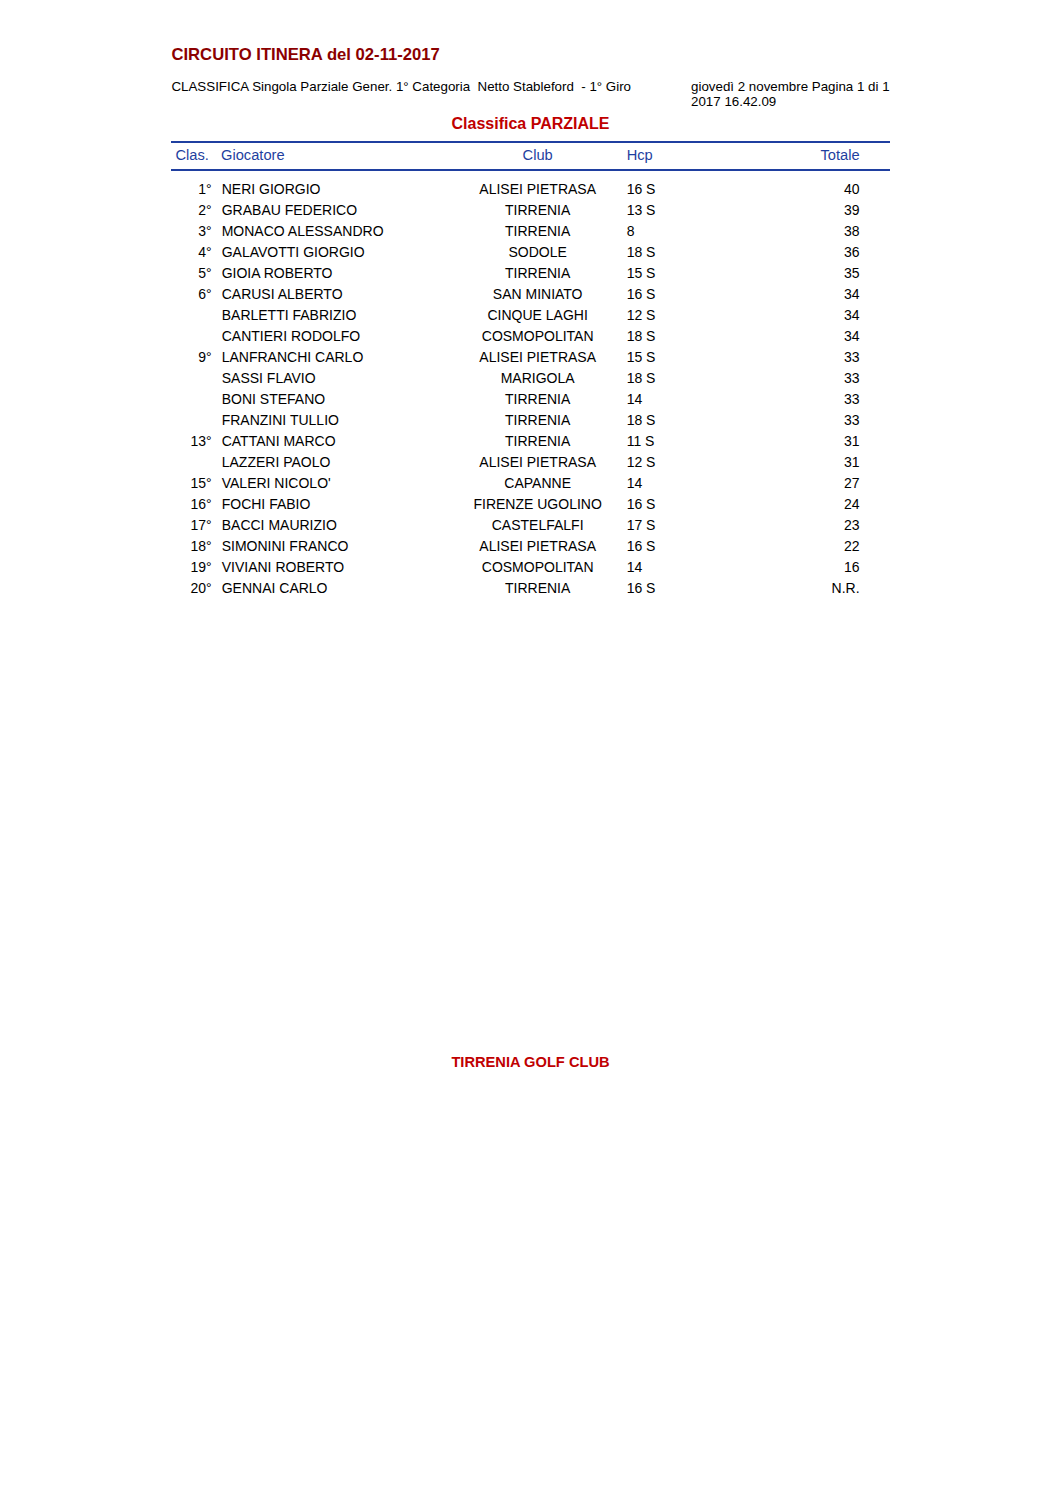CIRCUITO ITINERA del 02-11-2017
CLASSIFICA Singola Parziale Gener. 1° Categoria Netto Stableford - 1° Giro
giovedì 2 novembre 2017 16.42.09
Pagina 1 di 1
Classifica PARZIALE
| Clas. Giocatore | Club | Hcp | Totale |
| --- | --- | --- | --- |
| 1° | NERI GIORGIO | ALISEI PIETRASA | 16 S | 40 |
| 2° | GRABAU FEDERICO | TIRRENIA | 13 S | 39 |
| 3° | MONACO ALESSANDRO | TIRRENIA | 8 | 38 |
| 4° | GALAVOTTI GIORGIO | SODOLE | 18 S | 36 |
| 5° | GIOIA ROBERTO | TIRRENIA | 15 S | 35 |
| 6° | CARUSI ALBERTO | SAN MINIATO | 16 S | 34 |
| | BARLETTI FABRIZIO | CINQUE LAGHI | 12 S | 34 |
| | CANTIERI RODOLFO | COSMOPOLITAN | 18 S | 34 |
| 9° | LANFRANCHI CARLO | ALISEI PIETRASA | 15 S | 33 |
| | SASSI FLAVIO | MARIGOLA | 18 S | 33 |
| | BONI STEFANO | TIRRENIA | 14 | 33 |
| | FRANZINI TULLIO | TIRRENIA | 18 S | 33 |
| 13° | CATTANI MARCO | TIRRENIA | 11 S | 31 |
| | LAZZERI PAOLO | ALISEI PIETRASA | 12 S | 31 |
| 15° | VALERI NICOLO' | CAPANNE | 14 | 27 |
| 16° | FOCHI FABIO | FIRENZE UGOLINO | 16 S | 24 |
| 17° | BACCI MAURIZIO | CASTELFALFI | 17 S | 23 |
| 18° | SIMONINI FRANCO | ALISEI PIETRASA | 16 S | 22 |
| 19° | VIVIANI ROBERTO | COSMOPOLITAN | 14 | 16 |
| 20° | GENNAI CARLO | TIRRENIA | 16 S | N.R. |
TIRRENIA GOLF CLUB